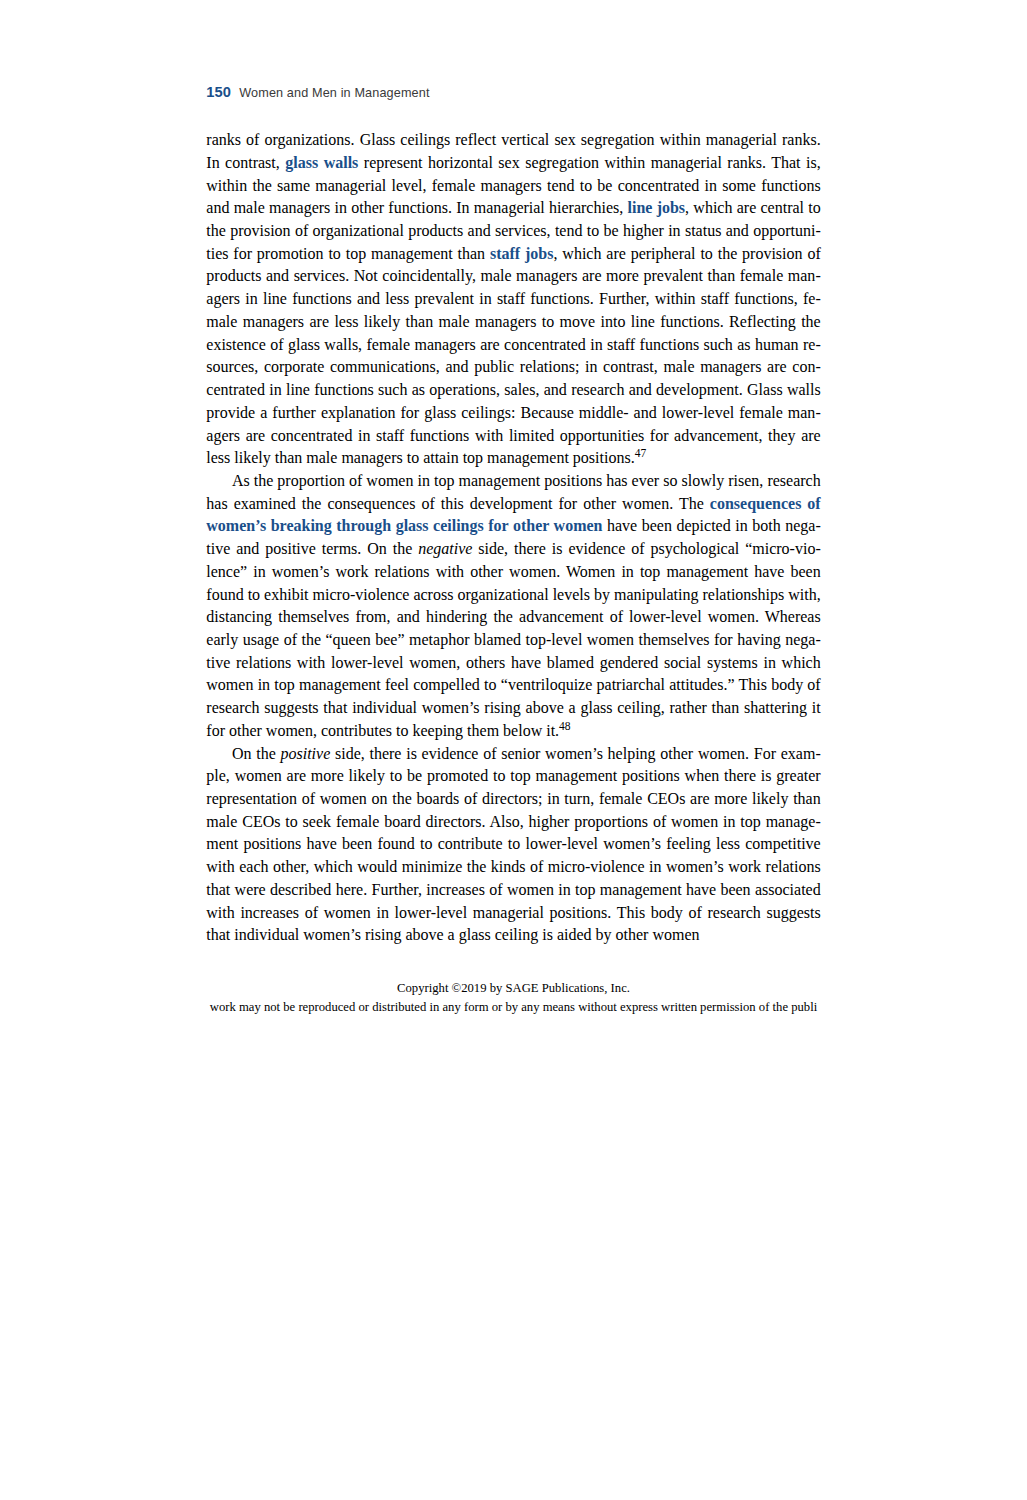150 Women and Men in Management
ranks of organizations. Glass ceilings reflect vertical sex segregation within managerial ranks. In contrast, glass walls represent horizontal sex segregation within managerial ranks. That is, within the same managerial level, female managers tend to be concentrated in some functions and male managers in other functions. In managerial hierarchies, line jobs, which are central to the provision of organizational products and services, tend to be higher in status and opportunities for promotion to top management than staff jobs, which are peripheral to the provision of products and services. Not coincidentally, male managers are more prevalent than female managers in line functions and less prevalent in staff functions. Further, within staff functions, female managers are less likely than male managers to move into line functions. Reflecting the existence of glass walls, female managers are concentrated in staff functions such as human resources, corporate communications, and public relations; in contrast, male managers are concentrated in line functions such as operations, sales, and research and development. Glass walls provide a further explanation for glass ceilings: Because middle- and lower-level female managers are concentrated in staff functions with limited opportunities for advancement, they are less likely than male managers to attain top management positions.47
As the proportion of women in top management positions has ever so slowly risen, research has examined the consequences of this development for other women. The consequences of women’s breaking through glass ceilings for other women have been depicted in both negative and positive terms. On the negative side, there is evidence of psychological “micro-violence” in women’s work relations with other women. Women in top management have been found to exhibit micro-violence across organizational levels by manipulating relationships with, distancing themselves from, and hindering the advancement of lower-level women. Whereas early usage of the “queen bee” metaphor blamed top-level women themselves for having negative relations with lower-level women, others have blamed gendered social systems in which women in top management feel compelled to “ventriloquize patriarchal attitudes.” This body of research suggests that individual women’s rising above a glass ceiling, rather than shattering it for other women, contributes to keeping them below it.48
On the positive side, there is evidence of senior women’s helping other women. For example, women are more likely to be promoted to top management positions when there is greater representation of women on the boards of directors; in turn, female CEOs are more likely than male CEOs to seek female board directors. Also, higher proportions of women in top management positions have been found to contribute to lower-level women’s feeling less competitive with each other, which would minimize the kinds of micro-violence in women’s work relations that were described here. Further, increases of women in top management have been associated with increases of women in lower-level managerial positions. This body of research suggests that individual women’s rising above a glass ceiling is aided by other women
Copyright ©2019 by SAGE Publications, Inc.
work may not be reproduced or distributed in any form or by any means without express written permission of the publi